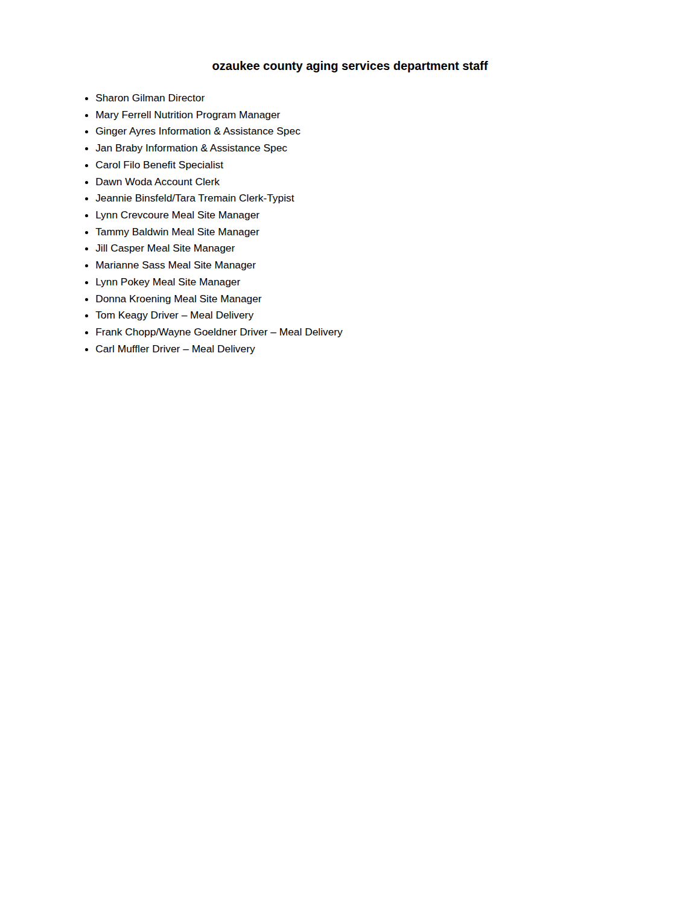ozaukee county aging services department staff
Sharon Gilman Director
Mary Ferrell Nutrition Program Manager
Ginger Ayres Information & Assistance Spec
Jan Braby Information & Assistance Spec
Carol Filo Benefit Specialist
Dawn Woda Account Clerk
Jeannie Binsfeld/Tara Tremain Clerk-Typist
Lynn Crevcoure Meal Site Manager
Tammy Baldwin Meal Site Manager
Jill Casper Meal Site Manager
Marianne Sass Meal Site Manager
Lynn Pokey Meal Site Manager
Donna Kroening Meal Site Manager
Tom Keagy Driver – Meal Delivery
Frank Chopp/Wayne Goeldner Driver – Meal Delivery
Carl Muffler Driver – Meal Delivery